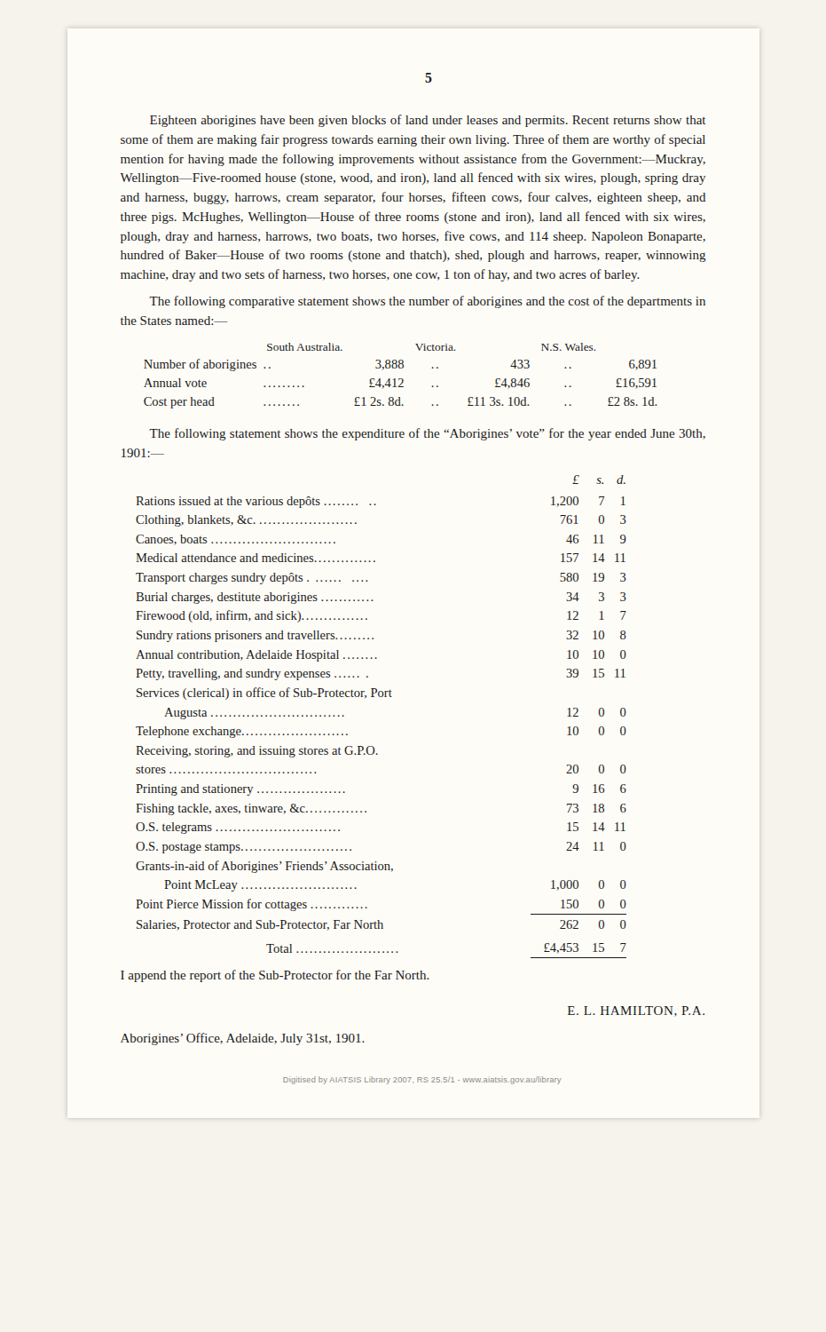5
Eighteen aborigines have been given blocks of land under leases and permits. Recent returns show that some of them are making fair progress towards earning their own living. Three of them are worthy of special mention for having made the following improvements without assistance from the Government:—Muckray, Wellington—Five-roomed house (stone, wood, and iron), land all fenced with six wires, plough, spring dray and harness, buggy, harrows, cream separator, four horses, fifteen cows, four calves, eighteen sheep, and three pigs. McHughes, Wellington—House of three rooms (stone and iron), land all fenced with six wires, plough, dray and harness, harrows, two boats, two horses, five cows, and 114 sheep. Napoleon Bonaparte, hundred of Baker—House of two rooms (stone and thatch), shed, plough and harrows, reaper, winnowing machine, dray and two sets of harness, two horses, one cow, 1 ton of hay, and two acres of barley.
The following comparative statement shows the number of aborigines and the cost of the departments in the States named:—
| | South Australia. | | Victoria. | | N.S. Wales. |
| --- | --- | --- | --- | --- | --- |
| Number of aborigines | .. | 3,888 | .. | 433 | .. | 6,891 |
| Annual vote | ......... | £4,412 | .. | £4,846 | .. | £16,591 |
| Cost per head | ........ | £1 2s. 8d. | .. | £11 3s. 10d. | .. | £2 8s. 1d. |
The following statement shows the expenditure of the “Aborigines’ vote” for the year ended June 30th, 1901:—
| | £ | s. | d. |
| --- | --- | --- | --- |
| Rations issued at the various depôts ........ .. | 1,200 | 7 | 1 |
| Clothing, blankets, &c. ...................... | 761 | 0 | 3 |
| Canoes, boats ............................ | 46 | 11 | 9 |
| Medical attendance and medicines .............. | 157 | 14 | 11 |
| Transport charges sundry depôts . ...... .... | 580 | 19 | 3 |
| Burial charges, destitute aborigines ............ | 34 | 3 | 3 |
| Firewood (old, infirm, and sick) ............... | 12 | 1 | 7 |
| Sundry rations prisoners and travellers ......... | 32 | 10 | 8 |
| Annual contribution, Adelaide Hospital ........ | 10 | 10 | 0 |
| Petty, travelling, and sundry expenses ...... . | 39 | 15 | 11 |
| Services (clerical) in office of Sub-Protector, Port | | | |
| Augusta .............................. | 12 | 0 | 0 |
| Telephone exchange ........................ | 10 | 0 | 0 |
| Receiving, storing, and issuing stores at G.P.O. | | | |
| stores ................................. | 20 | 0 | 0 |
| Printing and stationery .................... | 9 | 16 | 6 |
| Fishing tackle, axes, tinware, &c .............. | 73 | 18 | 6 |
| O.S. telegrams ............................ | 15 | 14 | 11 |
| O.S. postage stamps ......................... | 24 | 11 | 0 |
| Grants-in-aid of Aborigines’ Friends’ Association, | | | |
| Point McLeay .......................... | 1,000 | 0 | 0 |
| Point Pierce Mission for cottages ............. | 150 | 0 | 0 |
| Salaries, Protector and Sub-Protector, Far North | 262 | 0 | 0 |
| Total ....................... | £4,453 | 15 | 7 |
I append the report of the Sub-Protector for the Far North.
E. L. HAMILTON, P.A.
Aborigines’ Office, Adelaide, July 31st, 1901.
Digitised by AIATSIS Library 2007, RS 25.5/1 - www.aiatsis.gov.au/library